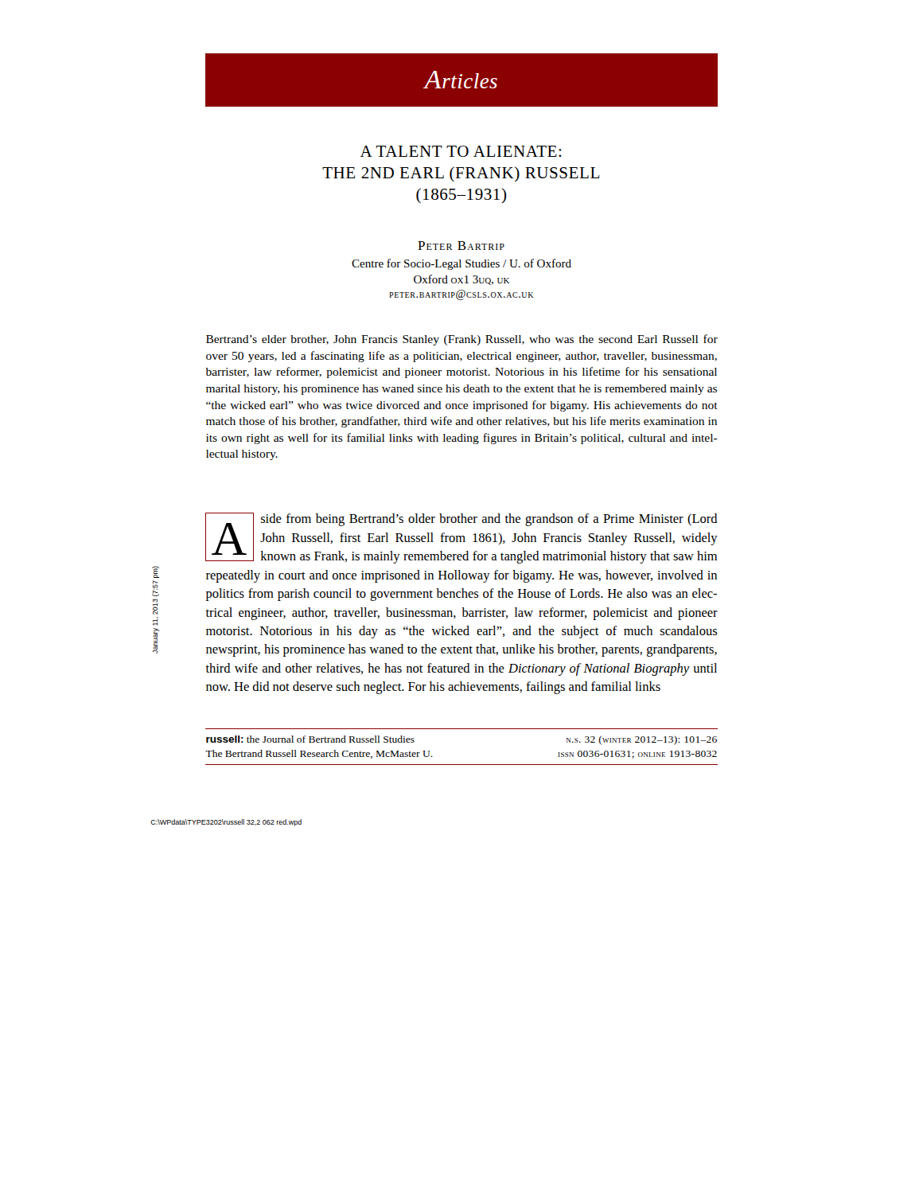Articles
A Talent to Alienate:
The 2nd Earl (Frank) Russell
(1865–1931)
Peter Bartrip Centre for Socio-Legal Studies / U. of Oxford Oxford ox1 3uq, uk peter.bartrip@csls.ox.ac.uk
Bertrand’s elder brother, John Francis Stanley (Frank) Russell, who was the second Earl Russell for over 50 years, led a fascinating life as a politician, electrical engineer, author, traveller, businessman, barrister, law reformer, polemicist and pioneer motorist. Notorious in his lifetime for his sensational marital history, his prominence has waned since his death to the extent that he is remembered mainly as “the wicked earl” who was twice divorced and once imprisoned for bigamy. His achievements do not match those of his brother, grandfather, third wife and other relatives, but his life merits examination in its own right as well for its familial links with leading figures in Britain’s political, cultural and intellectual history.
Aside from being Bertrand’s older brother and the grandson of a Prime Minister (Lord John Russell, first Earl Russell from 1861), John Francis Stanley Russell, widely known as Frank, is mainly remembered for a tangled matrimonial history that saw him repeatedly in court and once imprisoned in Holloway for bigamy. He was, however, involved in politics from parish council to government benches of the House of Lords. He also was an electrical engineer, author, traveller, businessman, barrister, law reformer, polemicist and pioneer motorist. Notorious in his day as “the wicked earl”, and the subject of much scandalous newsprint, his prominence has waned to the extent that, unlike his brother, parents, grandparents, third wife and other relatives, he has not featured in the Dictionary of National Biography until now. He did not deserve such neglect. For his achievements, failings and familial links
| russell: the Journal of Bertrand Russell Studies | n.s. 32 (winter 2012–13): 101–26 |
| The Bertrand Russell Research Centre, McMaster U. | issn 0036-01631; online 1913-8032 |
January 11, 2013 (7:57 pm)
C:\WPdata\TYPE3202\russell 32,2 062 red.wpd